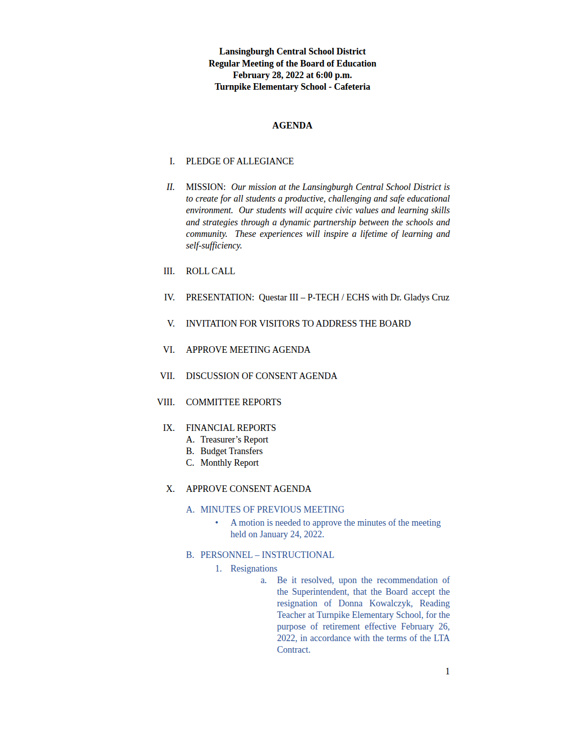Lansingburgh Central School District
Regular Meeting of the Board of Education
February 28, 2022 at 6:00 p.m.
Turnpike Elementary School - Cafeteria
AGENDA
I. PLEDGE OF ALLEGIANCE
II.
MISSION: Our mission at the Lansingburgh Central School District is to create for all students a productive, challenging and safe educational environment. Our students will acquire civic values and learning skills and strategies through a dynamic partnership between the schools and community. These experiences will inspire a lifetime of learning and self-sufficiency.
III. ROLL CALL
IV. PRESENTATION: Questar III – P-TECH / ECHS with Dr. Gladys Cruz
V. INVITATION FOR VISITORS TO ADDRESS THE BOARD
VI. APPROVE MEETING AGENDA
VII. DISCUSSION OF CONSENT AGENDA
VIII. COMMITTEE REPORTS
IX. FINANCIAL REPORTS
A. Treasurer’s Report
B. Budget Transfers
C. Monthly Report
X. APPROVE CONSENT AGENDA
A. MINUTES OF PREVIOUS MEETING
A motion is needed to approve the minutes of the meeting held on January 24, 2022.
B. PERSONNEL – INSTRUCTIONAL
1. Resignations
a. Be it resolved, upon the recommendation of the Superintendent, that the Board accept the resignation of Donna Kowalczyk, Reading Teacher at Turnpike Elementary School, for the purpose of retirement effective February 26, 2022, in accordance with the terms of the LTA Contract.
1